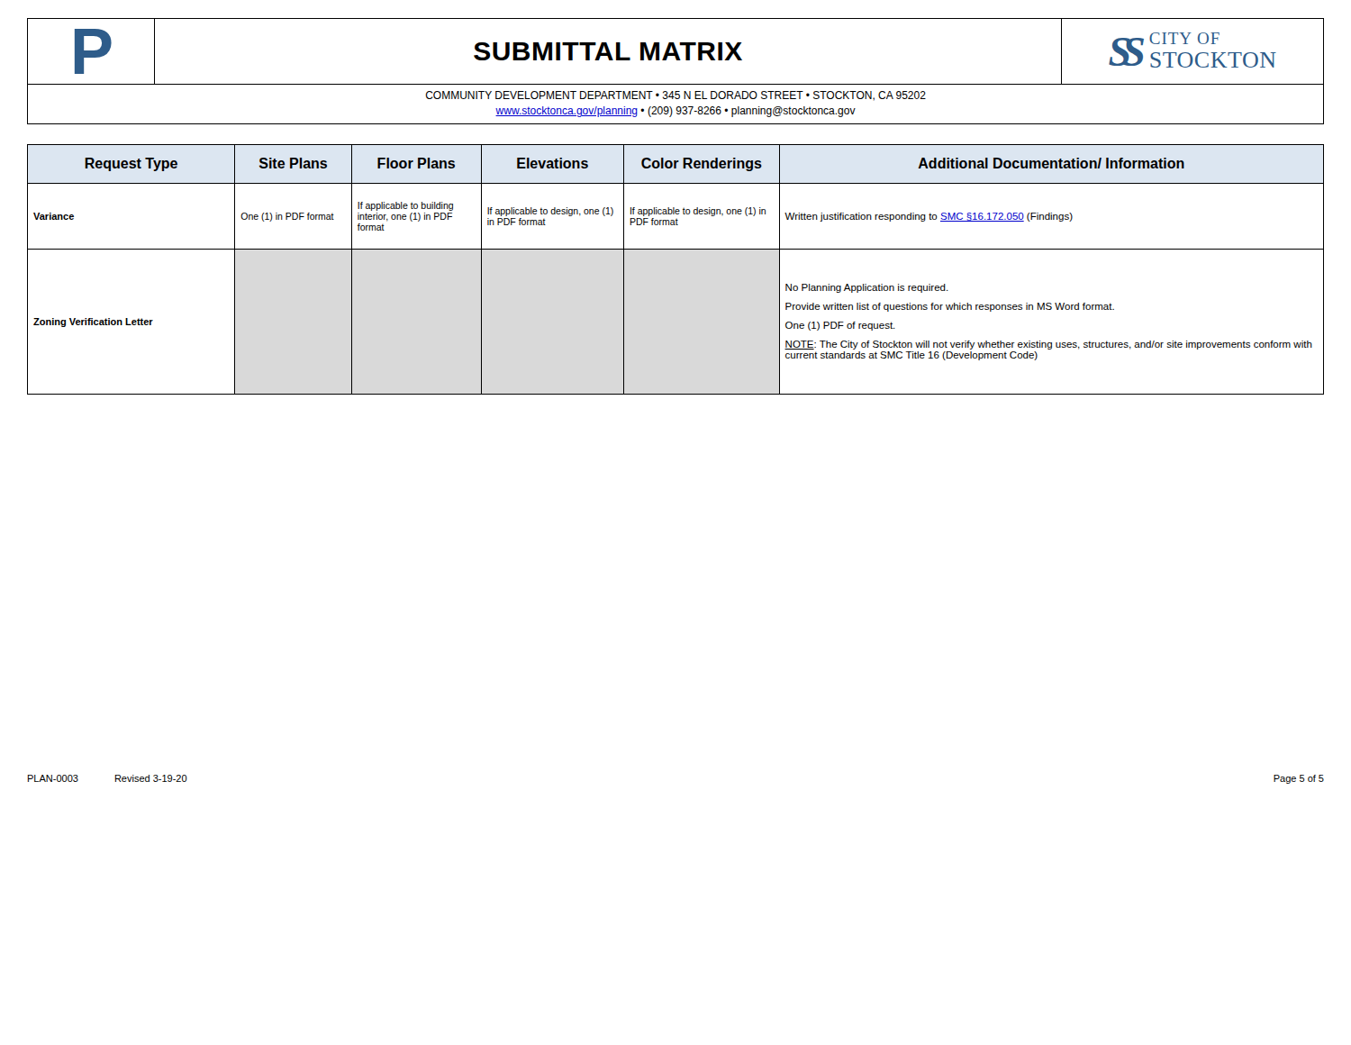| P | SUBMITTAL MATRIX | SS CITY OF STOCKTON |
| COMMUNITY DEVELOPMENT DEPARTMENT • 345 N EL DORADO STREET • STOCKTON, CA 95202 www.stocktonca.gov/planning • (209) 937-8266 • planning@stocktonca.gov |
| Request Type | Site Plans | Floor Plans | Elevations | Color Renderings | Additional Documentation/ Information |
| --- | --- | --- | --- | --- | --- |
| Variance | One (1) in PDF format | If applicable to building interior, one (1) in PDF format | If applicable to design, one (1) in PDF format | If applicable to design, one (1) in PDF format | Written justification responding to SMC §16.172.050 (Findings) |
| Zoning Verification Letter | | | | | No Planning Application is required. Provide written list of questions for which responses in MS Word format. One (1) PDF of request. NOTE : The City of Stockton will not verify whether existing uses, structures, and/or site improvements conform with current standards at SMC Title 16 (Development Code) |
PLAN-0003 Revised 3-19-20
Page 5 of 5